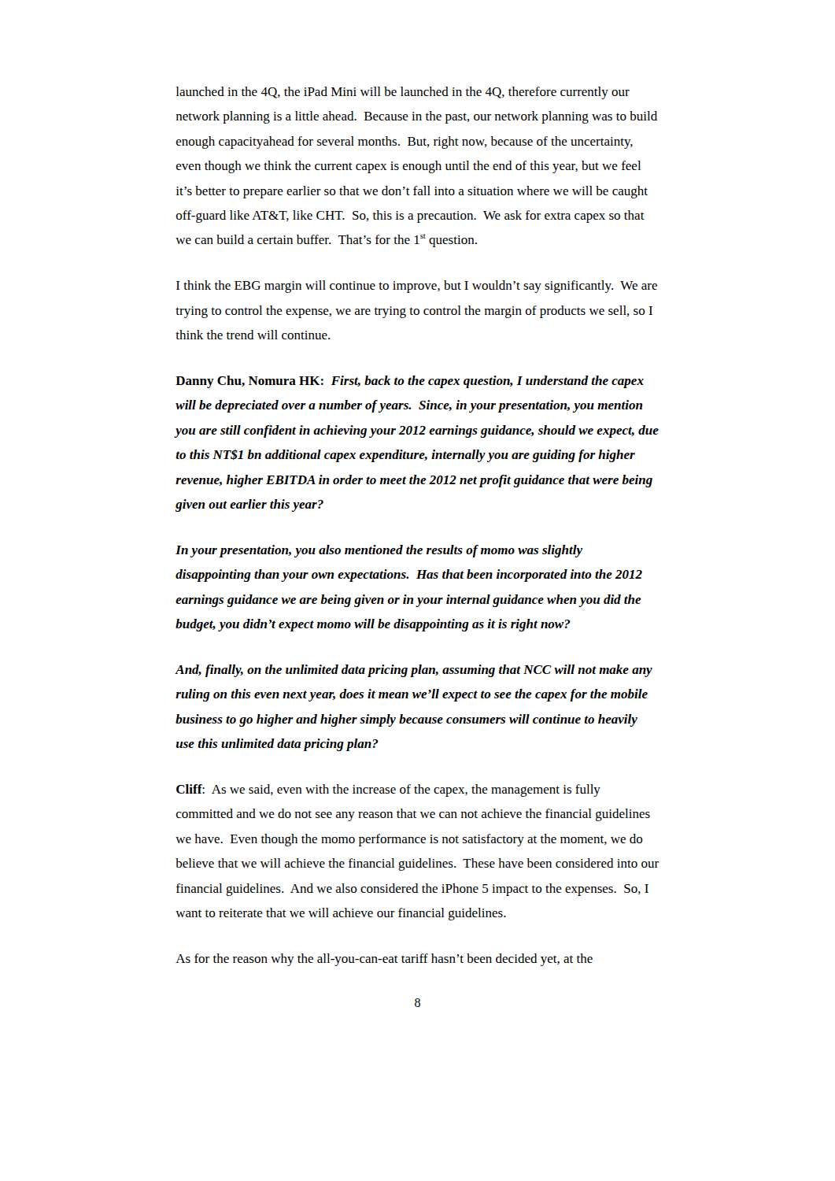launched in the 4Q, the iPad Mini will be launched in the 4Q, therefore currently our network planning is a little ahead. Because in the past, our network planning was to build enough capacityahead for several months. But, right now, because of the uncertainty, even though we think the current capex is enough until the end of this year, but we feel it’s better to prepare earlier so that we don’t fall into a situation where we will be caught off-guard like AT&T, like CHT. So, this is a precaution. We ask for extra capex so that we can build a certain buffer. That’s for the 1st question.
I think the EBG margin will continue to improve, but I wouldn’t say significantly. We are trying to control the expense, we are trying to control the margin of products we sell, so I think the trend will continue.
Danny Chu, Nomura HK: First, back to the capex question, I understand the capex will be depreciated over a number of years. Since, in your presentation, you mention you are still confident in achieving your 2012 earnings guidance, should we expect, due to this NT$1 bn additional capex expenditure, internally you are guiding for higher revenue, higher EBITDA in order to meet the 2012 net profit guidance that were being given out earlier this year?
In your presentation, you also mentioned the results of momo was slightly disappointing than your own expectations. Has that been incorporated into the 2012 earnings guidance we are being given or in your internal guidance when you did the budget, you didn’t expect momo will be disappointing as it is right now?
And, finally, on the unlimited data pricing plan, assuming that NCC will not make any ruling on this even next year, does it mean we’ll expect to see the capex for the mobile business to go higher and higher simply because consumers will continue to heavily use this unlimited data pricing plan?
Cliff: As we said, even with the increase of the capex, the management is fully committed and we do not see any reason that we can not achieve the financial guidelines we have. Even though the momo performance is not satisfactory at the moment, we do believe that we will achieve the financial guidelines. These have been considered into our financial guidelines. And we also considered the iPhone 5 impact to the expenses. So, I want to reiterate that we will achieve our financial guidelines.
As for the reason why the all-you-can-eat tariff hasn’t been decided yet, at the
8